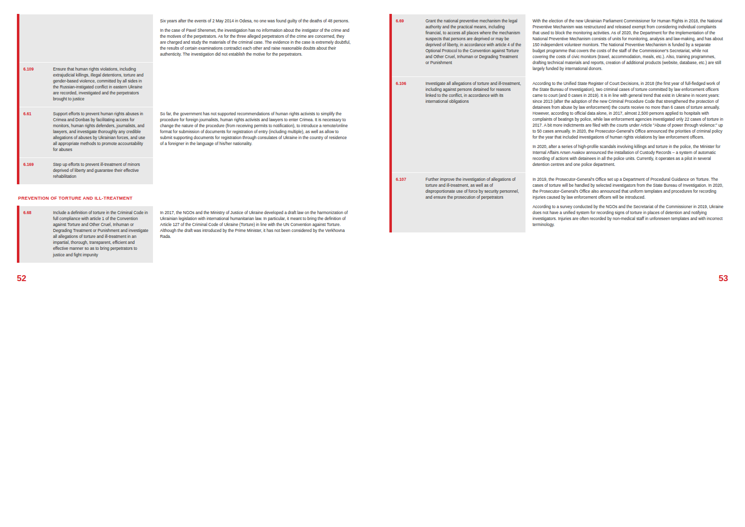| | | Six years after the events of 2 May 2014 in Odesa, no one was found guilty of the deaths of 48 persons. In the case of Pavel Sheremet, the investigation has no information about the instigator of the crime and the motives of the perpetrators. As for the three alleged perpetrators of the crime are concerned, they are charged and study the materials of the criminal case. The evidence in the case is extremely doubtful, the results of certain examinations contradict each other and raise reasonable doubts about their authenticity. The investigation did not establish the motive for the perpetrators. |
| 6.109 | Ensure that human rights violations, including extrajudicial killings, illegal detentions, torture and gender-based violence, committed by all sides in the Russian-instigated conflict in eastern Ukraine are recorded, investigated and the perpetrators brought to justice | |
| 6.61 | Support efforts to prevent human rights abuses in Crimea and Donbas by facilitating access for monitors, human rights defenders, journalists, and lawyers, and investigate thoroughly any credible allegations of abuses by Ukrainian forces, and use all appropriate methods to promote accountability for abuses | So far, the government has not supported recommendations of human rights activists to simplify the procedure for foreign journalists, human rights activists and lawyers to enter Crimea. It is necessary to change the nature of the procedure (from receiving permits to notification), to introduce a remote/online format for submission of documents for registration of entry (including multiple), as well as allow to submit supporting documents for registration through consulates of Ukraine in the country of residence of a foreigner in the language of his/her nationality. |
| 6.169 | Step up efforts to prevent ill-treatment of minors deprived of liberty and guarantee their effective rehabilitation | |
| PREVENTION OF TORTURE AND ILL-TREATMENT |
| 6.68 | Include a definition of torture in the Criminal Code in full compliance with article 1 of the Convention against Torture and Other Cruel, Inhuman or Degrading Treatment or Punishment and investigate all allegations of torture and ill-treatment in an impartial, thorough, transparent, efficient and effective manner so as to bring perpetrators to justice and fight impunity | In 2017, the NGOs and the Ministry of Justice of Ukraine developed a draft law on the harmonization of Ukrainian legislation with international humanitarian law. In particular, it meant to bring the definition of Article 127 of the Criminal Code of Ukraine (Torture) in line with the UN Convention against Torture. Although the draft was introduced by the Prime Minister, it has not been considered by the Verkhovna Rada. |
52
| 6.69 | Grant the national preventive mechanism the legal authority and the practical means, including financial, to access all places where the mechanism suspects that persons are deprived or may be deprived of liberty, in accordance with article 4 of the Optional Protocol to the Convention against Torture and Other Cruel, Inhuman or Degrading Treatment or Punishment | With the election of the new Ukrainian Parliament Commissioner for Human Rights in 2018, the National Preventive Mechanism was restructured and released exempt from considering individual complaints that used to block the monitoring activities. As of 2020, the Department for the Implementation of the National Preventive Mechanism consists of units for monitoring, analysis and law-making, and has about 150 independent volunteer monitors. The National Preventive Mechanism is funded by a separate budget programme that covers the costs of the staff of the Commissioner's Secretariat, while not covering the costs of civic monitors (travel, accommodation, meals, etc.). Also, training programmes, drafting technical materials and reports, creation of additional products (website, database, etc.) are still largely funded by international donors. |
| 6.106 | Investigate all allegations of torture and ill-treatment, including against persons detained for reasons linked to the conflict, in accordance with its international obligations | According to the Unified State Register of Court Decisions, in 2018 (the first year of full-fledged work of the State Bureau of Investigation), two criminal cases of torture committed by law enforcement officers came to court (and 0 cases in 2019). It is in line with general trend that exist in Ukraine in recent years: since 2013 (after the adoption of the new Criminal Procedure Code that strengthened the protection of detainees from abuse by law enforcement) the courts receive no more than 6 cases of torture annually. However, according to official data alone, in 2017, almost 2,500 persons applied to hospitals with complaints of beatings by police, while law enforcement agencies investigated only 22 cases of torture in 2017. A bit more indictments are filed with the courts under Article "Abuse of power through violence:" up to 50 cases annually. In 2020, the Prosecutor-General's Office announced the priorities of criminal policy for the year that included investigations of human rights violations by law enforcement officers. In 2020, after a series of high-profile scandals involving killings and torture in the police, the Minister for Internal Affairs Arsen Avakov announced the installation of Custody Records – a system of automatic recording of actions with detainees in all the police units. Currently, it operates as a pilot in several detention centres and one police department. |
| 6.107 | Further improve the investigation of allegations of torture and ill-treatment, as well as of disproportionate use of force by security personnel, and ensure the prosecution of perpetrators | In 2019, the Prosecutor-General's Office set up a Department of Procedural Guidance on Torture. The cases of torture will be handled by selected investigators from the State Bureau of Investigation. In 2020, the Prosecutor-General's Office also announced that uniform templates and procedures for recording injuries caused by law enforcement officers will be introduced. According to a survey conducted by the NGOs and the Secretariat of the Commissioner in 2019, Ukraine does not have a unified system for recording signs of torture in places of detention and notifying investigators. Injuries are often recorded by non-medical staff in unforeseen templates and with incorrect terminology. |
53